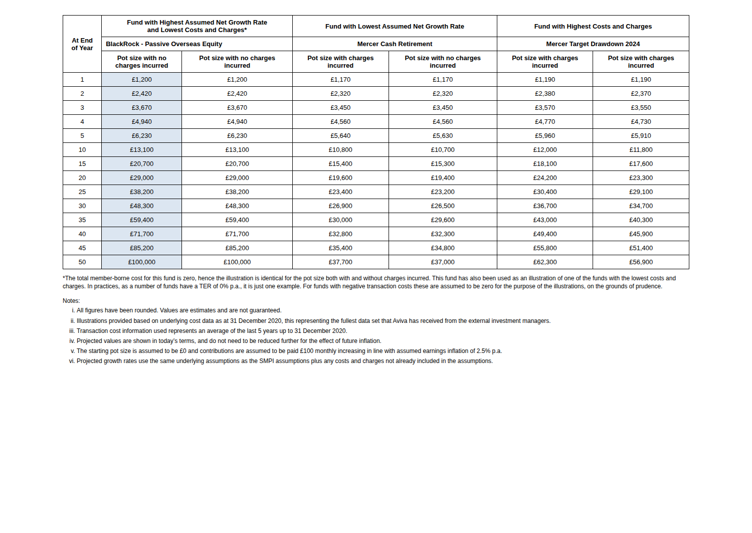| At End of Year | Fund with Highest Assumed Net Growth Rate and Lowest Costs and Charges* | Fund with Lowest Assumed Net Growth Rate | Fund with Highest Costs and Charges |
| --- | --- | --- | --- |
| BlackRock - Passive Overseas Equity | Mercer Cash Retirement | Mercer Target Drawdown 2024 |
| Pot size with no charges incurred | Pot size with no charges incurred | Pot size with charges incurred | Pot size with no charges incurred | Pot size with charges incurred | Pot size with charges incurred |
| 1 | £1,200 | £1,200 | £1,170 | £1,170 | £1,190 | £1,190 |
| 2 | £2,420 | £2,420 | £2,320 | £2,320 | £2,380 | £2,370 |
| 3 | £3,670 | £3,670 | £3,450 | £3,450 | £3,570 | £3,550 |
| 4 | £4,940 | £4,940 | £4,560 | £4,560 | £4,770 | £4,730 |
| 5 | £6,230 | £6,230 | £5,640 | £5,630 | £5,960 | £5,910 |
| 10 | £13,100 | £13,100 | £10,800 | £10,700 | £12,000 | £11,800 |
| 15 | £20,700 | £20,700 | £15,400 | £15,300 | £18,100 | £17,600 |
| 20 | £29,000 | £29,000 | £19,600 | £19,400 | £24,200 | £23,300 |
| 25 | £38,200 | £38,200 | £23,400 | £23,200 | £30,400 | £29,100 |
| 30 | £48,300 | £48,300 | £26,900 | £26,500 | £36,700 | £34,700 |
| 35 | £59,400 | £59,400 | £30,000 | £29,600 | £43,000 | £40,300 |
| 40 | £71,700 | £71,700 | £32,800 | £32,300 | £49,400 | £45,900 |
| 45 | £85,200 | £85,200 | £35,400 | £34,800 | £55,800 | £51,400 |
| 50 | £100,000 | £100,000 | £37,700 | £37,000 | £62,300 | £56,900 |
*The total member-borne cost for this fund is zero, hence the illustration is identical for the pot size both with and without charges incurred. This fund has also been used as an illustration of one of the funds with the lowest costs and charges. In practices, as a number of funds have a TER of 0% p.a., it is just one example. For funds with negative transaction costs these are assumed to be zero for the purpose of the illustrations, on the grounds of prudence.
Notes:
All figures have been rounded. Values are estimates and are not guaranteed.
Illustrations provided based on underlying cost data as at 31 December 2020, this representing the fullest data set that Aviva has received from the external investment managers.
Transaction cost information used represents an average of the last 5 years up to 31 December 2020.
Projected values are shown in today’s terms, and do not need to be reduced further for the effect of future inflation.
The starting pot size is assumed to be £0 and contributions are assumed to be paid £100 monthly increasing in line with assumed earnings inflation of 2.5% p.a.
Projected growth rates use the same underlying assumptions as the SMPI assumptions plus any costs and charges not already included in the assumptions.